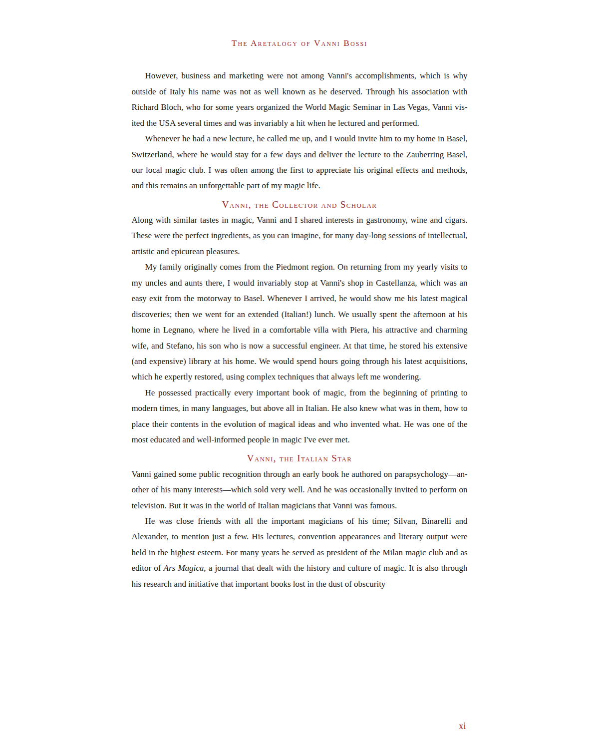The Aretalogy of Vanni Bossi
However, business and marketing were not among Vanni's accomplishments, which is why outside of Italy his name was not as well known as he deserved. Through his association with Richard Bloch, who for some years organized the World Magic Seminar in Las Vegas, Vanni visited the USA several times and was invariably a hit when he lectured and performed.
Whenever he had a new lecture, he called me up, and I would invite him to my home in Basel, Switzerland, where he would stay for a few days and deliver the lecture to the Zauberring Basel, our local magic club. I was often among the first to appreciate his original effects and methods, and this remains an unforgettable part of my magic life.
Vanni, the Collector and Scholar
Along with similar tastes in magic, Vanni and I shared interests in gastronomy, wine and cigars. These were the perfect ingredients, as you can imagine, for many day-long sessions of intellectual, artistic and epicurean pleasures.
My family originally comes from the Piedmont region. On returning from my yearly visits to my uncles and aunts there, I would invariably stop at Vanni's shop in Castellanza, which was an easy exit from the motorway to Basel. Whenever I arrived, he would show me his latest magical discoveries; then we went for an extended (Italian!) lunch. We usually spent the afternoon at his home in Legnano, where he lived in a comfortable villa with Piera, his attractive and charming wife, and Stefano, his son who is now a successful engineer. At that time, he stored his extensive (and expensive) library at his home. We would spend hours going through his latest acquisitions, which he expertly restored, using complex techniques that always left me wondering.
He possessed practically every important book of magic, from the beginning of printing to modern times, in many languages, but above all in Italian. He also knew what was in them, how to place their contents in the evolution of magical ideas and who invented what. He was one of the most educated and well-informed people in magic I've ever met.
Vanni, the Italian Star
Vanni gained some public recognition through an early book he authored on parapsychology—another of his many interests—which sold very well. And he was occasionally invited to perform on television. But it was in the world of Italian magicians that Vanni was famous.
He was close friends with all the important magicians of his time; Silvan, Binarelli and Alexander, to mention just a few. His lectures, convention appearances and literary output were held in the highest esteem. For many years he served as president of the Milan magic club and as editor of Ars Magica, a journal that dealt with the history and culture of magic. It is also through his research and initiative that important books lost in the dust of obscurity
xi